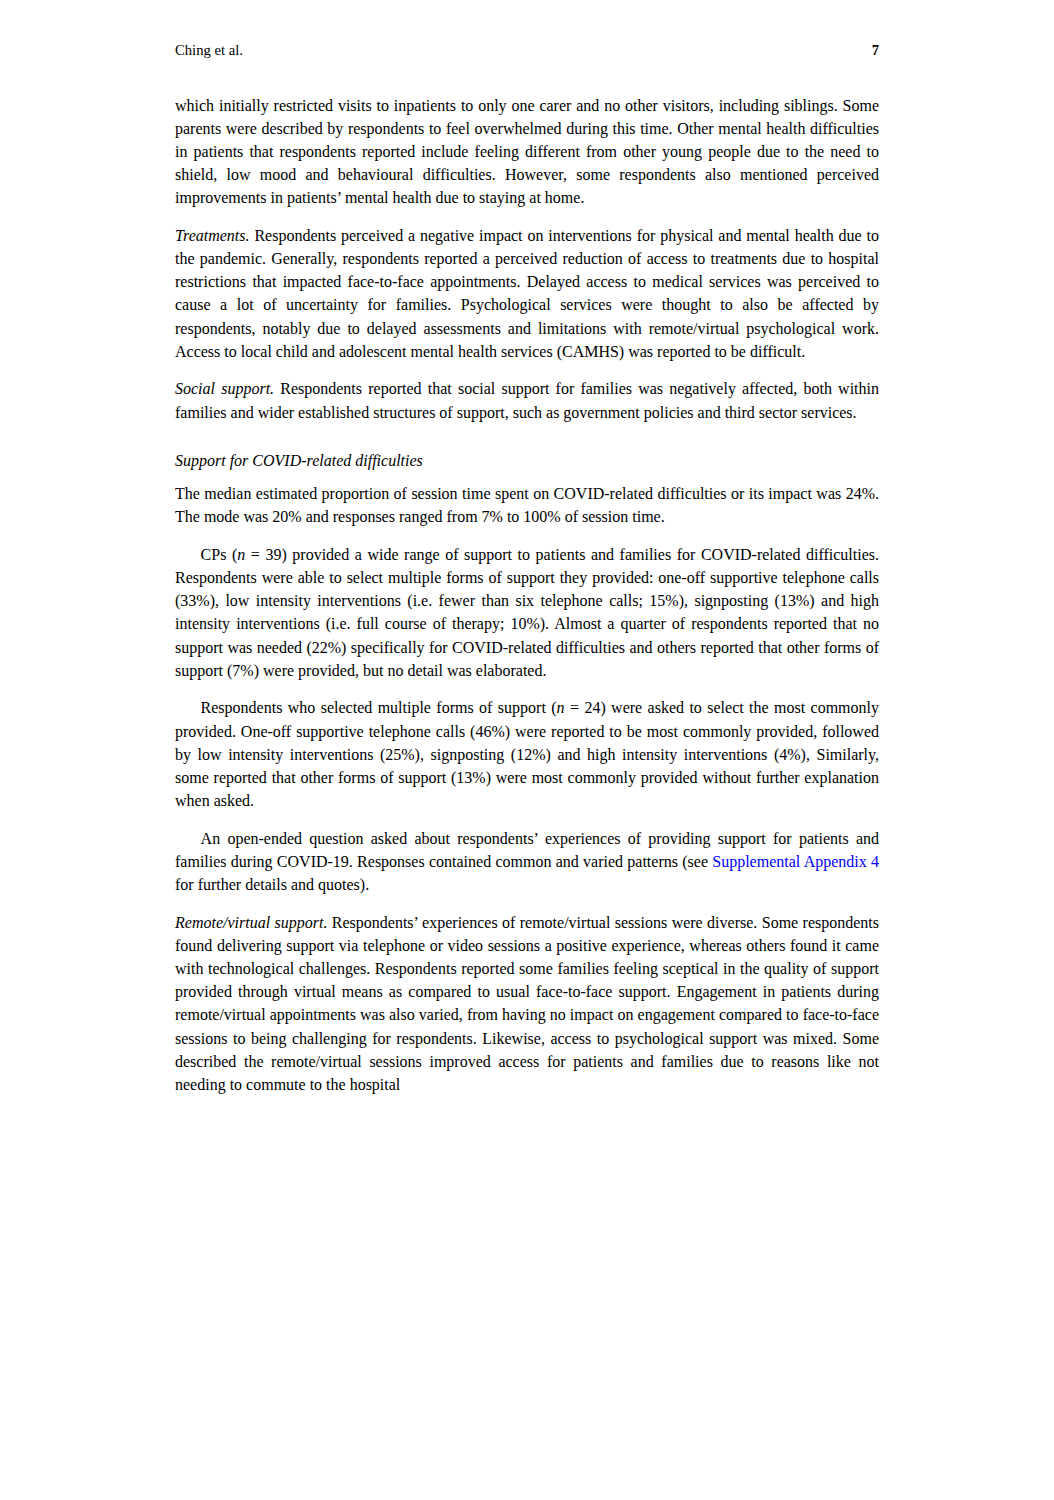Ching et al. 7
which initially restricted visits to inpatients to only one carer and no other visitors, including siblings. Some parents were described by respondents to feel overwhelmed during this time. Other mental health difficulties in patients that respondents reported include feeling different from other young people due to the need to shield, low mood and behavioural difficulties. However, some respondents also mentioned perceived improvements in patients’ mental health due to staying at home.
Treatments. Respondents perceived a negative impact on interventions for physical and mental health due to the pandemic. Generally, respondents reported a perceived reduction of access to treatments due to hospital restrictions that impacted face-to-face appointments. Delayed access to medical services was perceived to cause a lot of uncertainty for families. Psychological services were thought to also be affected by respondents, notably due to delayed assessments and limitations with remote/virtual psychological work. Access to local child and adolescent mental health services (CAMHS) was reported to be difficult.
Social support. Respondents reported that social support for families was negatively affected, both within families and wider established structures of support, such as government policies and third sector services.
Support for COVID-related difficulties
The median estimated proportion of session time spent on COVID-related difficulties or its impact was 24%. The mode was 20% and responses ranged from 7% to 100% of session time.
CPs (n = 39) provided a wide range of support to patients and families for COVID-related difficulties. Respondents were able to select multiple forms of support they provided: one-off supportive telephone calls (33%), low intensity interventions (i.e. fewer than six telephone calls; 15%), signposting (13%) and high intensity interventions (i.e. full course of therapy; 10%). Almost a quarter of respondents reported that no support was needed (22%) specifically for COVID-related difficulties and others reported that other forms of support (7%) were provided, but no detail was elaborated.
Respondents who selected multiple forms of support (n = 24) were asked to select the most commonly provided. One-off supportive telephone calls (46%) were reported to be most commonly provided, followed by low intensity interventions (25%), signposting (12%) and high intensity interventions (4%), Similarly, some reported that other forms of support (13%) were most commonly provided without further explanation when asked.
An open-ended question asked about respondents’ experiences of providing support for patients and families during COVID-19. Responses contained common and varied patterns (see Supplemental Appendix 4 for further details and quotes).
Remote/virtual support. Respondents’ experiences of remote/virtual sessions were diverse. Some respondents found delivering support via telephone or video sessions a positive experience, whereas others found it came with technological challenges. Respondents reported some families feeling sceptical in the quality of support provided through virtual means as compared to usual face-to-face support. Engagement in patients during remote/virtual appointments was also varied, from having no impact on engagement compared to face-to-face sessions to being challenging for respondents. Likewise, access to psychological support was mixed. Some described the remote/virtual sessions improved access for patients and families due to reasons like not needing to commute to the hospital